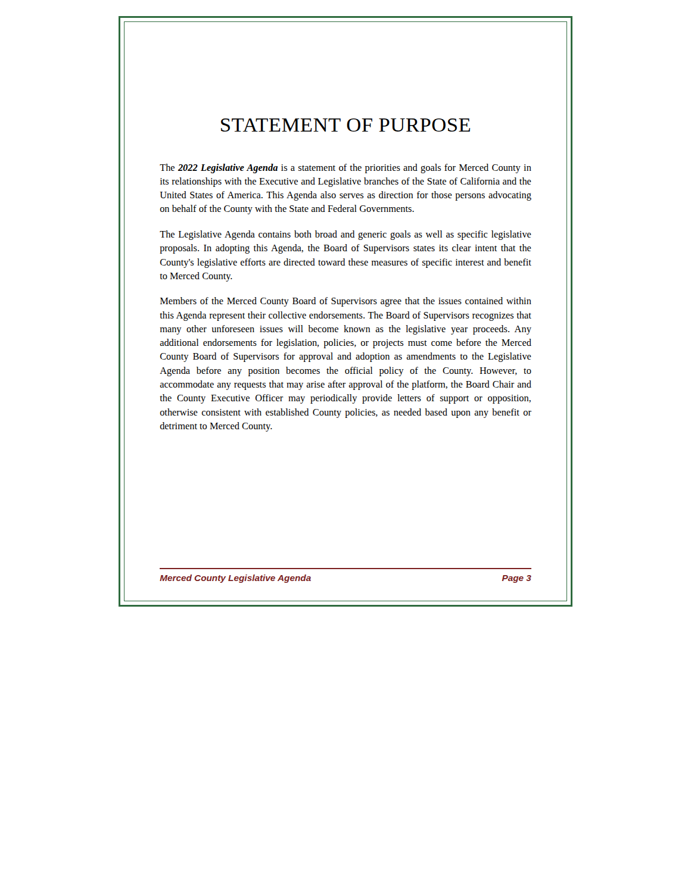STATEMENT OF PURPOSE
The 2022 Legislative Agenda is a statement of the priorities and goals for Merced County in its relationships with the Executive and Legislative branches of the State of California and the United States of America. This Agenda also serves as direction for those persons advocating on behalf of the County with the State and Federal Governments.
The Legislative Agenda contains both broad and generic goals as well as specific legislative proposals. In adopting this Agenda, the Board of Supervisors states its clear intent that the County's legislative efforts are directed toward these measures of specific interest and benefit to Merced County.
Members of the Merced County Board of Supervisors agree that the issues contained within this Agenda represent their collective endorsements. The Board of Supervisors recognizes that many other unforeseen issues will become known as the legislative year proceeds. Any additional endorsements for legislation, policies, or projects must come before the Merced County Board of Supervisors for approval and adoption as amendments to the Legislative Agenda before any position becomes the official policy of the County. However, to accommodate any requests that may arise after approval of the platform, the Board Chair and the County Executive Officer may periodically provide letters of support or opposition, otherwise consistent with established County policies, as needed based upon any benefit or detriment to Merced County.
Merced County Legislative Agenda Page 3